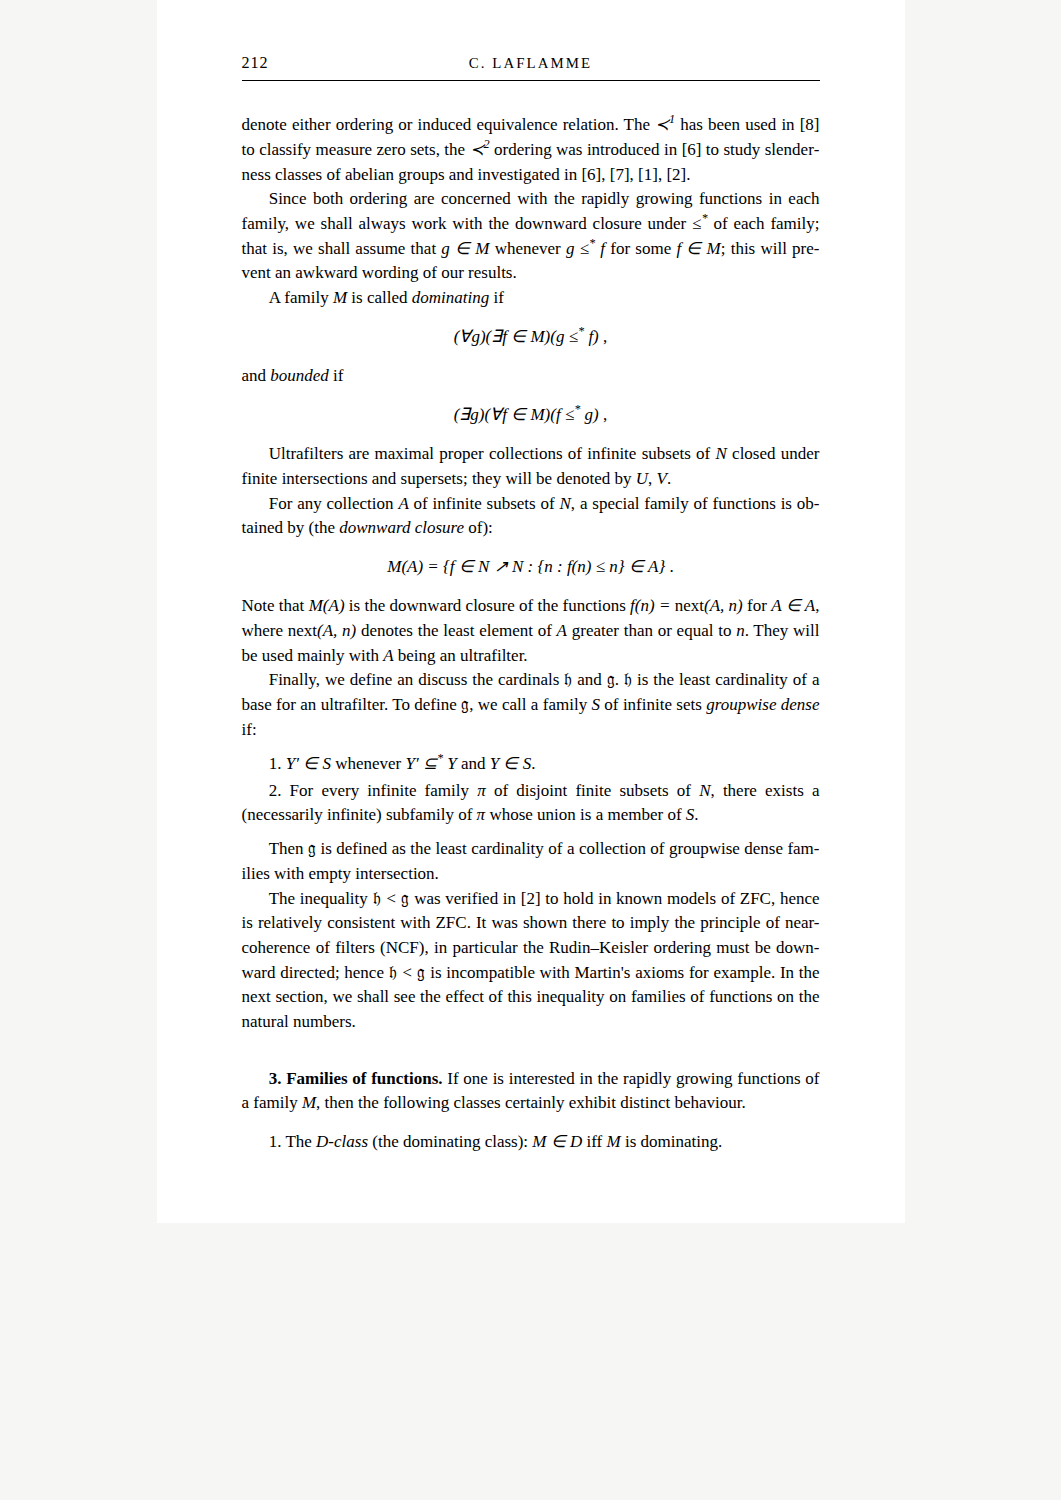212 C. Laflamme 212
denote either ordering or induced equivalence relation. The ≺1 has been used in [8] to classify measure zero sets, the ≺2 ordering was introduced in [6] to study slenderness classes of abelian groups and investigated in [6], [7], [1], [2].
Since both ordering are concerned with the rapidly growing functions in each family, we shall always work with the downward closure under ≤* of each family; that is, we shall assume that g ∈ M whenever g ≤* f for some f ∈ M; this will prevent an awkward wording of our results.
A family M is called dominating if
(∀g)(∃f ∈ M)(g ≤* f) ,
and bounded if
(∃g)(∀f ∈ M)(f ≤* g) ,
Ultrafilters are maximal proper collections of infinite subsets of N closed under finite intersections and supersets; they will be denoted by U, V.
For any collection A of infinite subsets of N, a special family of functions is obtained by (the downward closure of):
M(A) = {f ∈ N ↗ N : {n : f(n) ≤ n} ∈ A} .
Note that M(A) is the downward closure of the functions f(n) = next(A, n) for A ∈ A, where next(A, n) denotes the least element of A greater than or equal to n. They will be used mainly with A being an ultrafilter.
Finally, we define an discuss the cardinals 𝔥 and 𝔤. 𝔥 is the least cardinality of a base for an ultrafilter. To define 𝔤, we call a family S of infinite sets groupwise dense if:
1. Y′ ∈ S whenever Y′ ⊆* Y and Y ∈ S.
2. For every infinite family π of disjoint finite subsets of N, there exists a (necessarily infinite) subfamily of π whose union is a member of S.
Then 𝔤 is defined as the least cardinality of a collection of groupwise dense families with empty intersection.
The inequality 𝔥 < 𝔤 was verified in [2] to hold in known models of ZFC, hence is relatively consistent with ZFC. It was shown there to imply the principle of near-coherence of filters (NCF), in particular the Rudin–Keisler ordering must be downward directed; hence 𝔥 < 𝔤 is incompatible with Martin's axioms for example. In the next section, we shall see the effect of this inequality on families of functions on the natural numbers.
3. Families of functions. If one is interested in the rapidly growing functions of a family M, then the following classes certainly exhibit distinct behaviour.
1. The D-class (the dominating class): M ∈ D iff M is dominating.